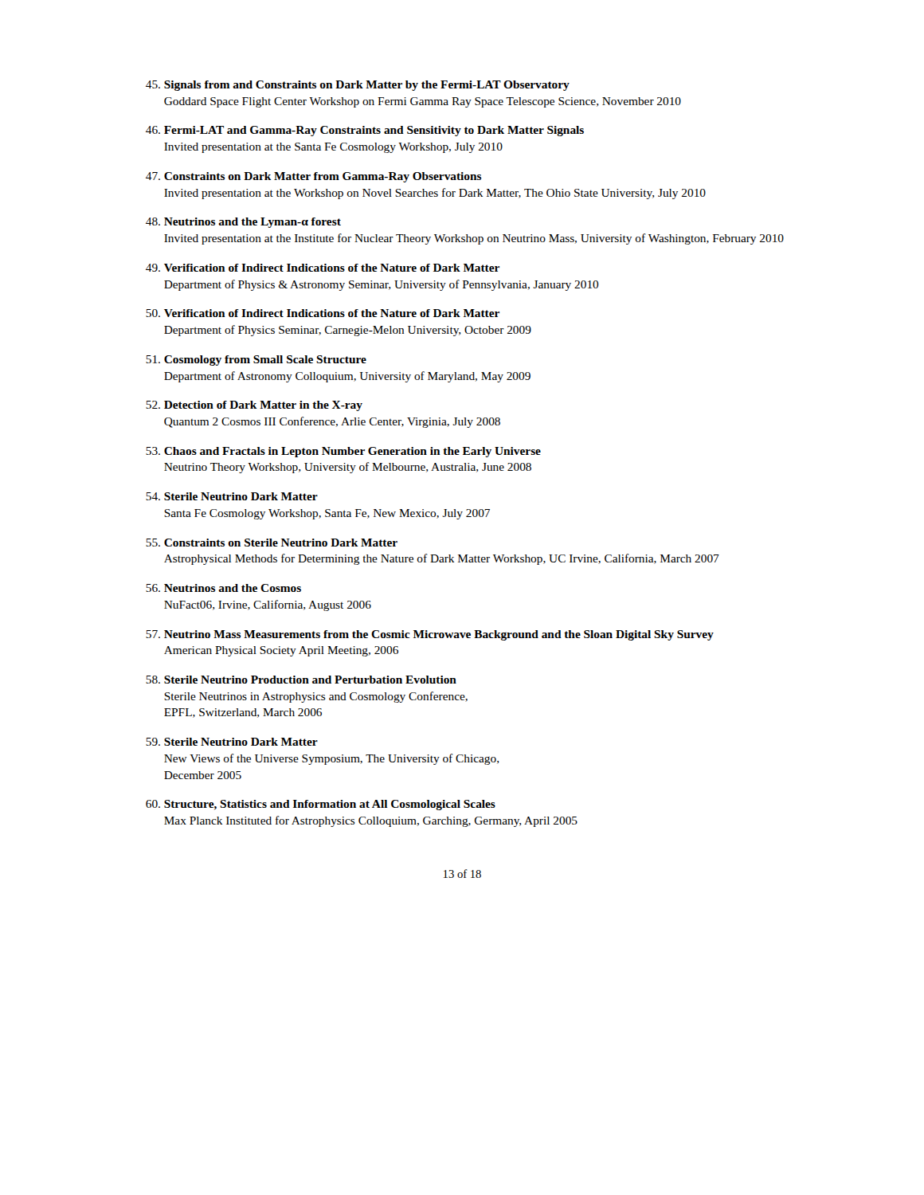Signals from and Constraints on Dark Matter by the Fermi-LAT Observatory Goddard Space Flight Center Workshop on Fermi Gamma Ray Space Telescope Science, November 2010
Fermi-LAT and Gamma-Ray Constraints and Sensitivity to Dark Matter Signals Invited presentation at the Santa Fe Cosmology Workshop, July 2010
Constraints on Dark Matter from Gamma-Ray Observations Invited presentation at the Workshop on Novel Searches for Dark Matter, The Ohio State University, July 2010
Neutrinos and the Lyman-α forest Invited presentation at the Institute for Nuclear Theory Workshop on Neutrino Mass, University of Washington, February 2010
Verification of Indirect Indications of the Nature of Dark Matter Department of Physics & Astronomy Seminar, University of Pennsylvania, January 2010
Verification of Indirect Indications of the Nature of Dark Matter Department of Physics Seminar, Carnegie-Melon University, October 2009
Cosmology from Small Scale Structure Department of Astronomy Colloquium, University of Maryland, May 2009
Detection of Dark Matter in the X-ray Quantum 2 Cosmos III Conference, Arlie Center, Virginia, July 2008
Chaos and Fractals in Lepton Number Generation in the Early Universe Neutrino Theory Workshop, University of Melbourne, Australia, June 2008
Sterile Neutrino Dark Matter Santa Fe Cosmology Workshop, Santa Fe, New Mexico, July 2007
Constraints on Sterile Neutrino Dark Matter Astrophysical Methods for Determining the Nature of Dark Matter Workshop, UC Irvine, California, March 2007
Neutrinos and the Cosmos NuFact06, Irvine, California, August 2006
Neutrino Mass Measurements from the Cosmic Microwave Background and the Sloan Digital Sky Survey American Physical Society April Meeting, 2006
Sterile Neutrino Production and Perturbation Evolution Sterile Neutrinos in Astrophysics and Cosmology Conference,
EPFL, Switzerland, March 2006
Sterile Neutrino Dark Matter New Views of the Universe Symposium, The University of Chicago,
December 2005
Structure, Statistics and Information at All Cosmological Scales Max Planck Instituted for Astrophysics Colloquium, Garching, Germany, April 2005
13 of 18